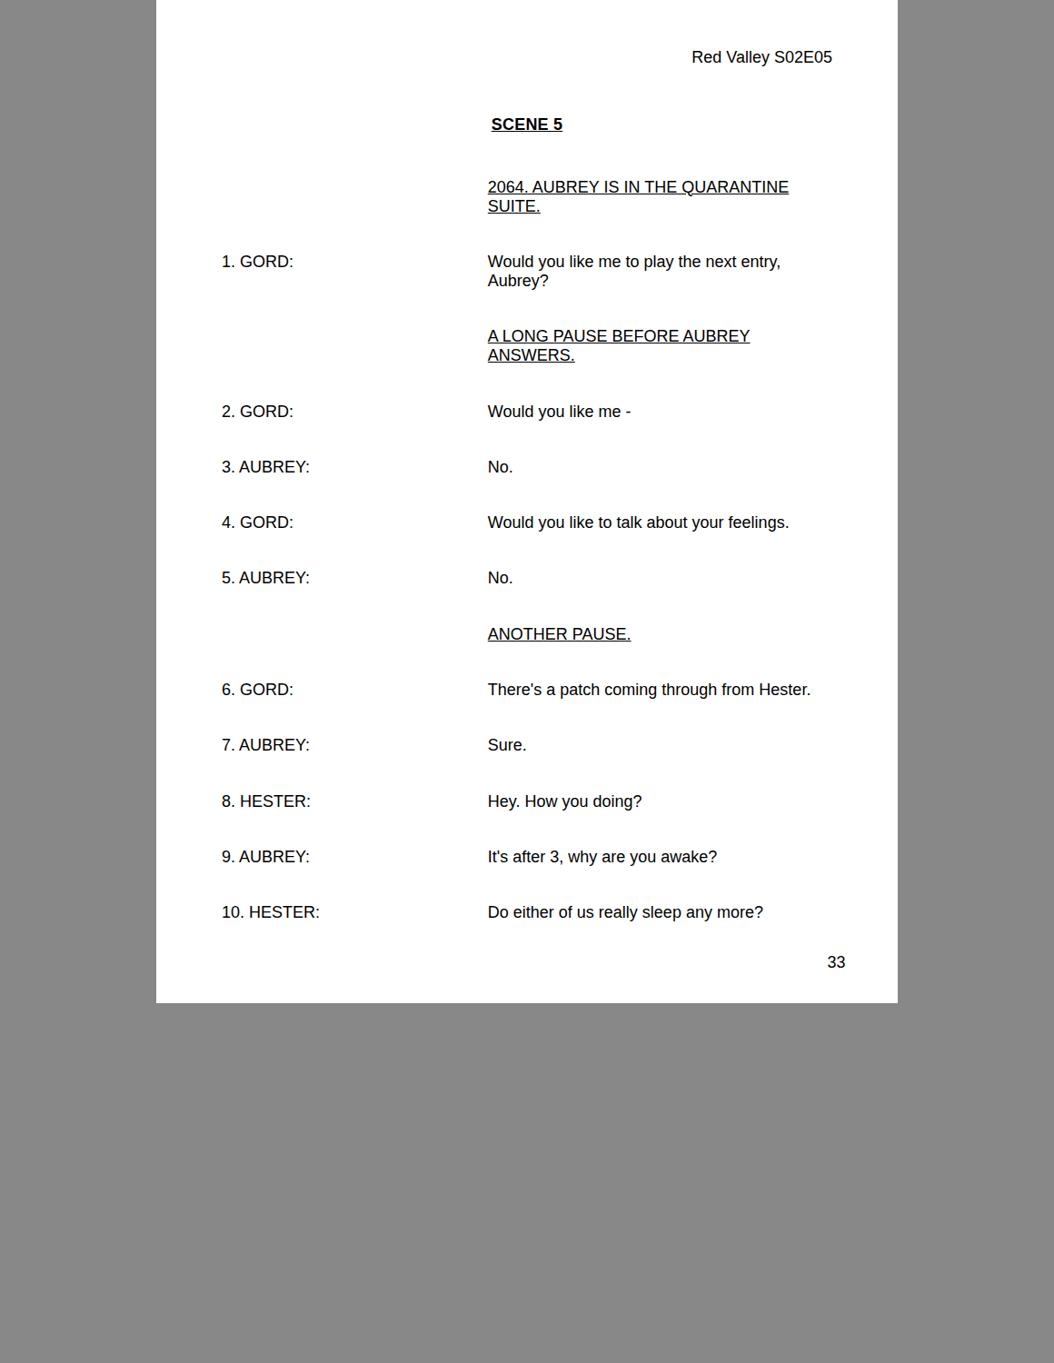Red Valley S02E05
SCENE 5
2064. AUBREY IS IN THE QUARANTINE SUITE.
1. GORD:
Would you like me to play the next entry, Aubrey?
A LONG PAUSE BEFORE AUBREY ANSWERS.
2. GORD:
Would you like me -
3. AUBREY:
No.
4. GORD:
Would you like to talk about your feelings.
5. AUBREY:
No.
ANOTHER PAUSE.
6. GORD:
There's a patch coming through from Hester.
7. AUBREY:
Sure.
8. HESTER:
Hey. How you doing?
9. AUBREY:
It's after 3, why are you awake?
10. HESTER:
Do either of us really sleep any more?
33